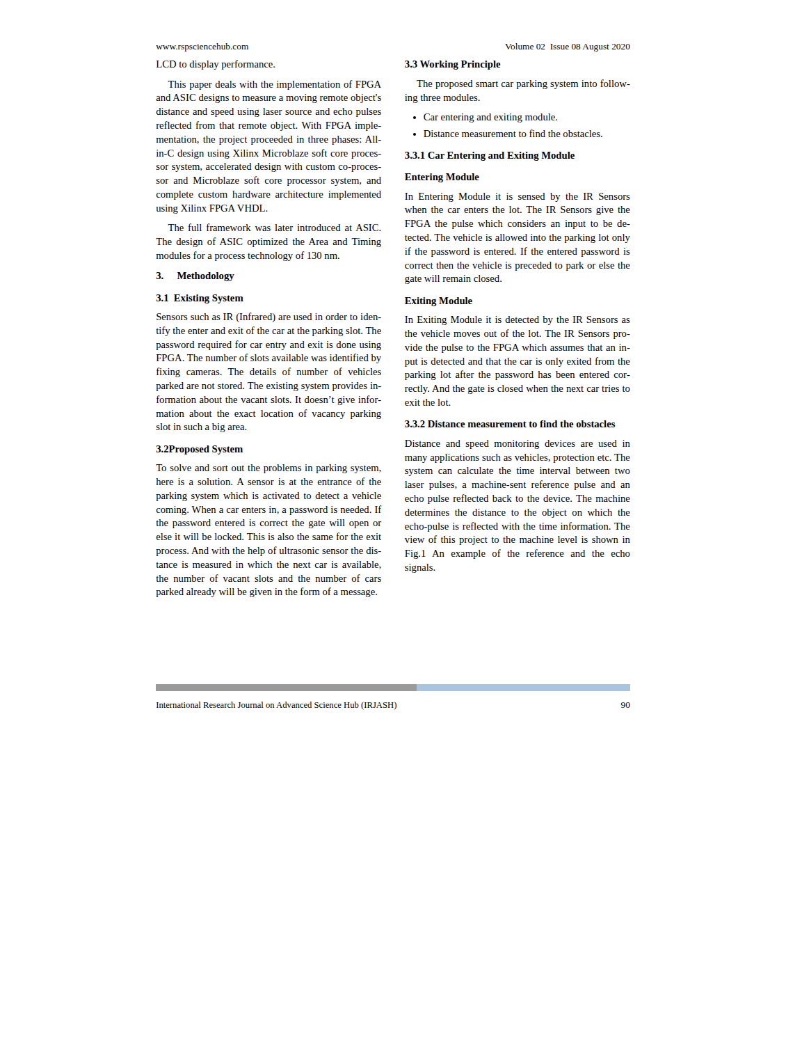www.rspsciencehub.com
Volume 02 Issue 08 August 2020
LCD to display performance.
This paper deals with the implementation of FPGA and ASIC designs to measure a moving remote object's distance and speed using laser source and echo pulses reflected from that remote object. With FPGA implementation, the project proceeded in three phases: All-in-C design using Xilinx Microblaze soft core processor system, accelerated design with custom co-processor and Microblaze soft core processor system, and complete custom hardware architecture implemented using Xilinx FPGA VHDL.
The full framework was later introduced at ASIC. The design of ASIC optimized the Area and Timing modules for a process technology of 130 nm.
3. Methodology
3.1 Existing System
Sensors such as IR (Infrared) are used in order to identify the enter and exit of the car at the parking slot. The password required for car entry and exit is done using FPGA. The number of slots available was identified by fixing cameras. The details of number of vehicles parked are not stored. The existing system provides information about the vacant slots. It doesn’t give information about the exact location of vacancy parking slot in such a big area.
3.2Proposed System
To solve and sort out the problems in parking system, here is a solution. A sensor is at the entrance of the parking system which is activated to detect a vehicle coming. When a car enters in, a password is needed. If the password entered is correct the gate will open or else it will be locked. This is also the same for the exit process. And with the help of ultrasonic sensor the distance is measured in which the next car is available, the number of vacant slots and the number of cars parked already will be given in the form of a message.
3.3 Working Principle
The proposed smart car parking system into following three modules.
Car entering and exiting module.
Distance measurement to find the obstacles.
3.3.1 Car Entering and Exiting Module
Entering Module
In Entering Module it is sensed by the IR Sensors when the car enters the lot. The IR Sensors give the FPGA the pulse which considers an input to be detected. The vehicle is allowed into the parking lot only if the password is entered. If the entered password is correct then the vehicle is preceded to park or else the gate will remain closed.
Exiting Module
In Exiting Module it is detected by the IR Sensors as the vehicle moves out of the lot. The IR Sensors provide the pulse to the FPGA which assumes that an input is detected and that the car is only exited from the parking lot after the password has been entered correctly. And the gate is closed when the next car tries to exit the lot.
3.3.2 Distance measurement to find the obstacles
Distance and speed monitoring devices are used in many applications such as vehicles, protection etc. The system can calculate the time interval between two laser pulses, a machine-sent reference pulse and an echo pulse reflected back to the device. The machine determines the distance to the object on which the echo-pulse is reflected with the time information. The view of this project to the machine level is shown in Fig.1 An example of the reference and the echo signals.
International Research Journal on Advanced Science Hub (IRJASH)
90